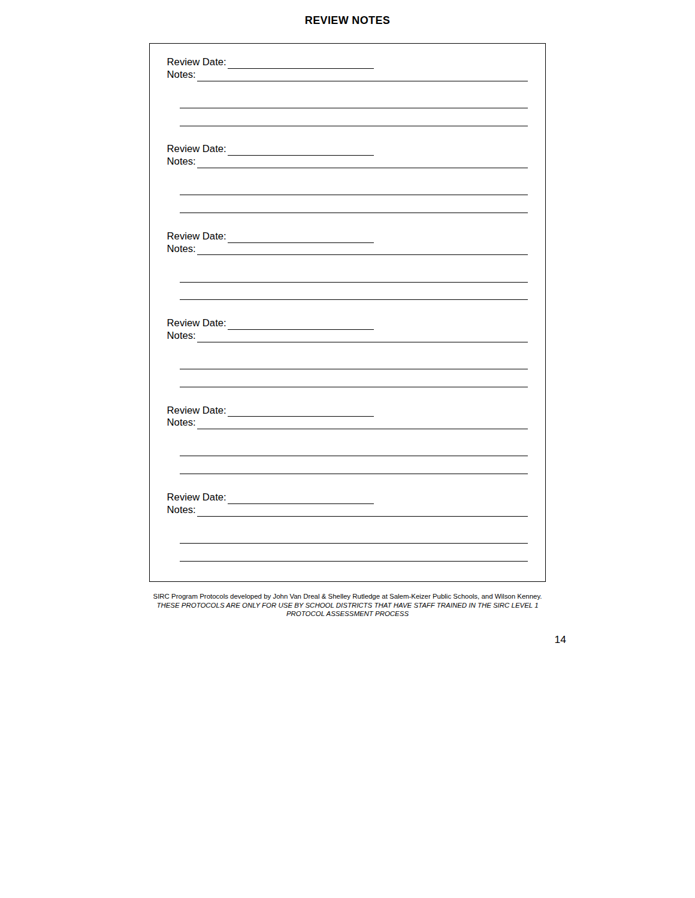REVIEW NOTES
Review Date:
Notes:
Review Date:
Notes:
Review Date:
Notes:
Review Date:
Notes:
Review Date:
Notes:
Review Date:
Notes:
SIRC Program Protocols developed by John Van Dreal & Shelley Rutledge at Salem-Keizer Public Schools, and Wilson Kenney.
THESE PROTOCOLS ARE ONLY FOR USE BY SCHOOL DISTRICTS THAT HAVE STAFF TRAINED IN THE SIRC LEVEL 1 PROTOCOL ASSESSMENT PROCESS
14